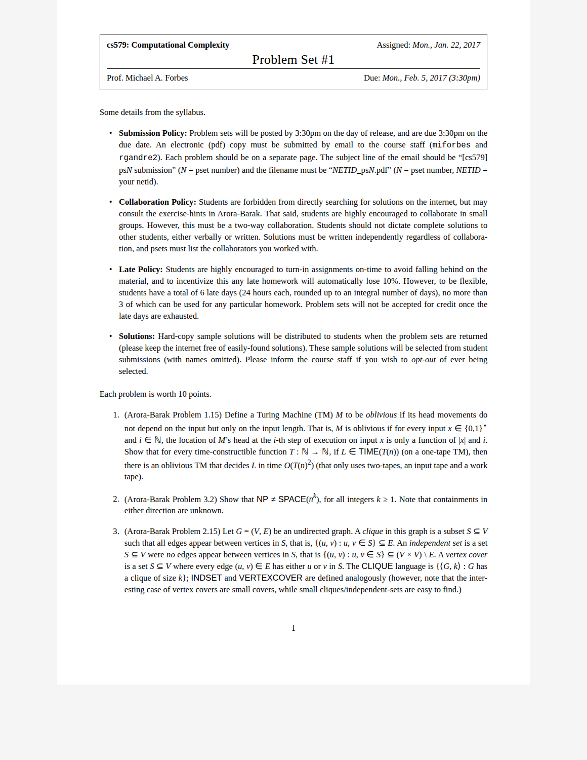| cs579: Computational Complexity | Assigned: Mon., Jan. 22, 2017 |
| Problem Set #1 |
| Prof. Michael A. Forbes | Due: Mon., Feb. 5, 2017 (3:30pm) |
Some details from the syllabus.
Submission Policy: Problem sets will be posted by 3:30pm on the day of release, and are due 3:30pm on the due date. An electronic (pdf) copy must be submitted by email to the course staff (miforbes and rgandre2). Each problem should be on a separate page. The subject line of the email should be “[cs579] psN submission” (N = pset number) and the filename must be “NETID_psN.pdf” (N = pset number, NETID = your netid).
Collaboration Policy: Students are forbidden from directly searching for solutions on the internet, but may consult the exercise-hints in Arora-Barak. That said, students are highly encouraged to collaborate in small groups. However, this must be a two-way collaboration. Students should not dictate complete solutions to other students, either verbally or written. Solutions must be written independently regardless of collaboration, and psets must list the collaborators you worked with.
Late Policy: Students are highly encouraged to turn-in assignments on-time to avoid falling behind on the material, and to incentivize this any late homework will automatically lose 10%. However, to be flexible, students have a total of 6 late days (24 hours each, rounded up to an integral number of days), no more than 3 of which can be used for any particular homework. Problem sets will not be accepted for credit once the late days are exhausted.
Solutions: Hard-copy sample solutions will be distributed to students when the problem sets are returned (please keep the internet free of easily-found solutions). These sample solutions will be selected from student submissions (with names omitted). Please inform the course staff if you wish to opt-out of ever being selected.
Each problem is worth 10 points.
(Arora-Barak Problem 1.15) Define a Turing Machine (TM) M to be oblivious if its head movements do not depend on the input but only on the input length. That is, M is oblivious if for every input x ∈ {0,1}⋆ and i ∈ ℕ, the location of M’s head at the i-th step of execution on input x is only a function of |x| and i. Show that for every time-constructible function T : ℕ → ℕ, if L ∈ TIME(T(n)) (on a one-tape TM), then there is an oblivious TM that decides L in time O(T(n)2) (that only uses two-tapes, an input tape and a work tape).
(Arora-Barak Problem 3.2) Show that NP ≠ SPACE(nk), for all integers k ≥ 1. Note that containments in either direction are unknown.
(Arora-Barak Problem 2.15) Let G = (V, E) be an undirected graph. A clique in this graph is a subset S ⊆ V such that all edges appear between vertices in S, that is, {(u, v) : u, v ∈ S} ⊆ E. An independent set is a set S ⊆ V were no edges appear between vertices in S, that is {(u, v) : u, v ∈ S} ⊆ (V × V) \ E. A vertex cover is a set S ⊆ V where every edge (u, v) ∈ E has either u or v in S. The CLIQUE language is {⟨G, k⟩ : G has a clique of size k}; INDSET and VERTEXCOVER are defined analogously (however, note that the interesting case of vertex covers are small covers, while small cliques/independent-sets are easy to find.)
1